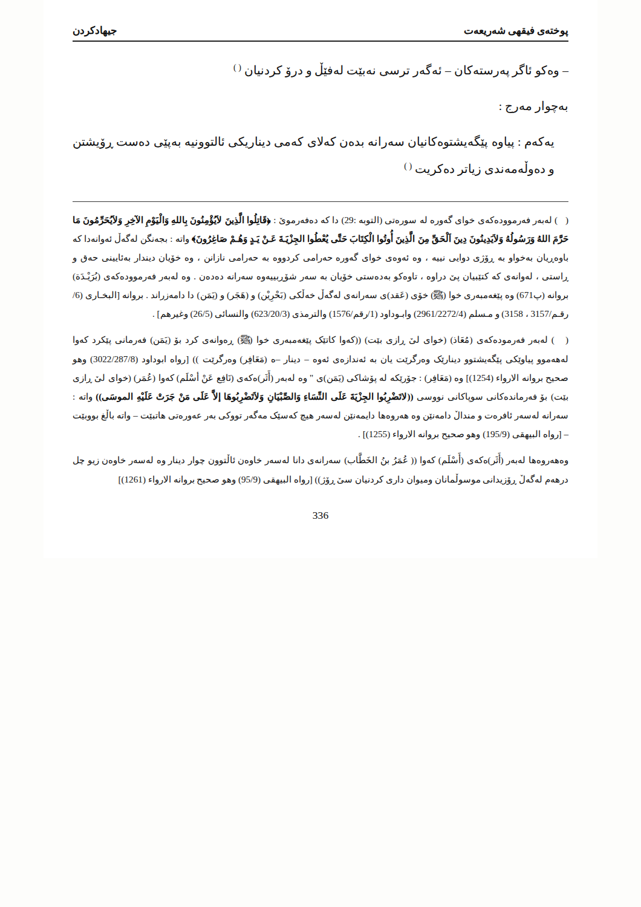پوختەی فیقهی شەریعەت جیهادکردن
– وەکو ئاگر پەرستەکان – ئەگەر ترسی نەبێت لەفێڵ و درۆ کردنیان ( )
بەچوار مەرج :
یەکەم : پیاوە پێگەیشتوەکانیان سەرانە بدەن کەلای کەمی دیناریکی ئالتوونیە بەپێی دەست ڕۆیشتن و دەوڵەمەندی زیاتر دەکریت ( )
( ) لەبەر فەرموودەکەی خوای گەورە لە سورەتی (التوبە :29) دا کە دەفەرمویٚ : ﴿قَاتِلُوا الَّذِينَ لاَيُؤْمِنُونَ بِاللهِ وَالْيَوْمِ الآخِرِ وَلاَيُحَرِّمُونَ مَا حَرَّمَ اللهُ وَرَسُولُهُ وَلاَيَدِينُونَ دِينَ اَلْحَقِّ مِنَ الَّذِينَ أُوتُوا الْكِتَابَ حَتَّى يُعْطُوا الجِزْيَـةَ عَـنْ يَـدٍ وَهُـمْ صَاغِرُونَ﴾ واتە : بجەنگن لەگەڵ ئەوانەدا کە باوەڕیان بەخواو بە ڕۆژی دوایی نییە ، وە ئەوەی خوای گەورە حەرامی کردووە بە حەرامی نازانن ، وە خۆیان دیندار بەئایینی حەق و ڕاستی ، لەوانەی کە کتێبیان پێ دراوە ، تاوەکو بەدەستی خۆیان بە سەر شۆڕبییەوە سەرانە دەدەن . وە لەبەر فەرموودەکەی (بُرَیْـدَة) بروانە (پ671) وە پێغەمبەری خوا (ﷺ) خۆی (عَقد)ی سەرانەی لەگەڵ خەڵکی (بَحْرِیْن) و (هَجَر) و (یَمَن) دا دامەزراند . بروانە [البخـاری (6/رقـم/3157 ، 3158) و مـسلم (2961/2272/4) وابـوداود (1/رقم/1576) والترمذی (623/20/3) والنسائی (26/5) وغیرهم] .
( ) لەبەر فەرمودەکەی (مُعَاذ) (خوای لیٚ ڕازی بێت) ((کەوا کاتێک پێغەمبەری خوا (ﷺ) ڕەوانەی کرد بۆ (یَمَن) فەرمانی پێکرد کەوا لەهەموو پیاوێکی پێگەیشتوو دینارێک وەرگرێت یان بە ئەندازەی ئەوە – دینار –ە (مَعَافِر) وەرگرێت )) [رواه ابوداود (3022/287/8) وهو صحیح بروانه الارواء (1254)] وە (مَعَافِر) : جۆرێکە لە پۆشاکی (یَمَن)ی " وە لەبەر (أَثَر)ەکەی (نَافِع عَنْ أسْلَم) کەوا (عُمَر) (خوای لیٚ ڕازی بێت) بۆ فەرماندەکانی سوپاکانی نووسی ((لاتَضْرِبُوا الجِزْیَةَ عَلَى النِّسَاءِ وَالصِّبْیَانِ وَلاَتَضْرِبُوهَا إلاَّ عَلَى مَنْ جَرَتْ عَلَیْهِ الموسَى)) واتە : سەرانە لەسەر ئافرەت و مندالٚ دامەنێن وە هەروەها دایمەنێن لەسەر هیچ کەسێک مەگەر تووکی بەر عەورەتی هاتبێت – واتە بالٚغ بووبێت – [رواه البیهقی (195/9) وهو صحیح بروانه الارواء (1255)] .
وەهەروەها لەبەر (أَثَر)ەکەی (أَسْلَم) کەوا (( عُمَرُ بنُ الخَطَّاب) سەرانەی دانا لەسەر خاوەن ئالٚتوون چوار دینار وە لەسەر خاوەن زیو چل درهەم لەگەلٚ ڕۆزیدانی موسولٚمانان ومیوان داری کردنیان سیٚ ڕۆژ)) [رواه البیهقی (95/9) وهو صحیح بروانه الارواء (1261)]
336